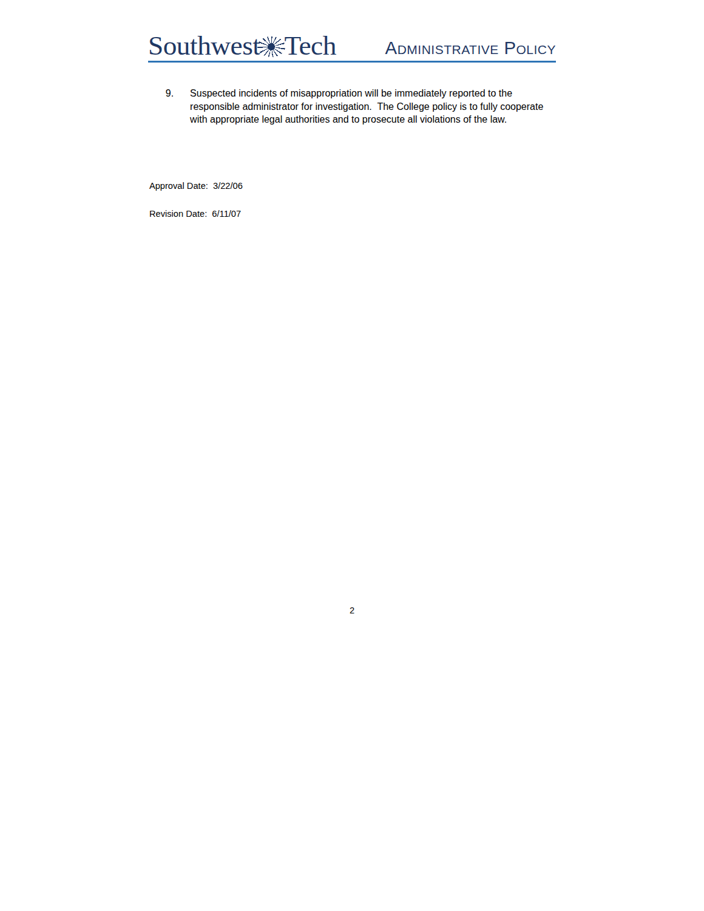Southwest Tech
Administrative Policy
9. Suspected incidents of misappropriation will be immediately reported to the responsible administrator for investigation. The College policy is to fully cooperate with appropriate legal authorities and to prosecute all violations of the law.
Approval Date: 3/22/06
Revision Date: 6/11/07
2